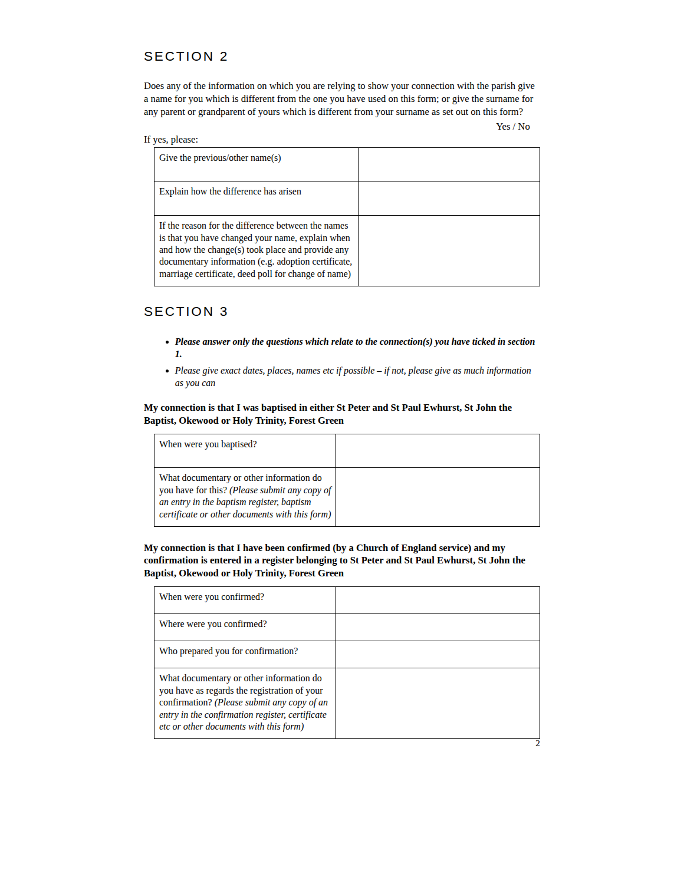SECTION 2
Does any of the information on which you are relying to show your connection with the parish give a name for you which is different from the one you have used on this form; or give the surname for any parent or grandparent of yours which is different from your surname as set out on this form?
Yes / No
If yes, please:
| Give the previous/other name(s) | |
| Explain how the difference has arisen | |
| If the reason for the difference between the names is that you have changed your name, explain when and how the change(s) took place and provide any documentary information (e.g. adoption certificate, marriage certificate, deed poll for change of name) | |
SECTION 3
Please answer only the questions which relate to the connection(s) you have ticked in section 1.
Please give exact dates, places, names etc if possible – if not, please give as much information as you can
My connection is that I was baptised in either St Peter and St Paul Ewhurst, St John the Baptist, Okewood or Holy Trinity, Forest Green
| When were you baptised? | |
| What documentary or other information do you have for this? (Please submit any copy of an entry in the baptism register, baptism certificate or other documents with this form) | |
My connection is that I have been confirmed (by a Church of England service) and my confirmation is entered in a register belonging to St Peter and St Paul Ewhurst, St John the Baptist, Okewood or Holy Trinity, Forest Green
| When were you confirmed? | |
| Where were you confirmed? | |
| Who prepared you for confirmation? | |
| What documentary or other information do you have as regards the registration of your confirmation? (Please submit any copy of an entry in the confirmation register, certificate etc or other documents with this form) | |
2